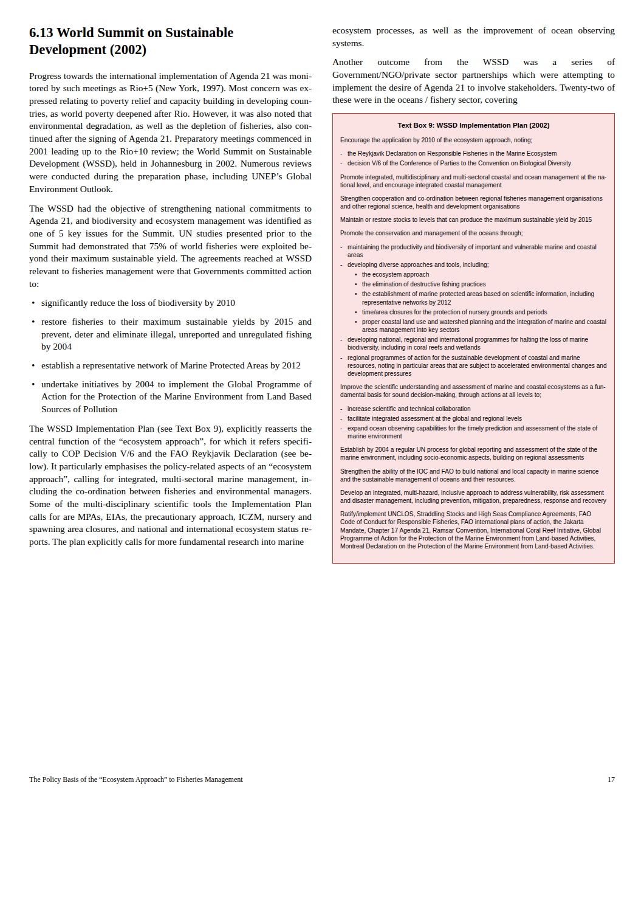6.13 World Summit on Sustainable Development (2002)
Progress towards the international implementation of Agenda 21 was monitored by such meetings as Rio+5 (New York, 1997). Most concern was expressed relating to poverty relief and capacity building in developing countries, as world poverty deepened after Rio. However, it was also noted that environmental degradation, as well as the depletion of fisheries, also continued after the signing of Agenda 21. Preparatory meetings commenced in 2001 leading up to the Rio+10 review; the World Summit on Sustainable Development (WSSD), held in Johannesburg in 2002. Numerous reviews were conducted during the preparation phase, including UNEP’s Global Environment Outlook.
The WSSD had the objective of strengthening national commitments to Agenda 21, and biodiversity and ecosystem management was identified as one of 5 key issues for the Summit. UN studies presented prior to the Summit had demonstrated that 75% of world fisheries were exploited beyond their maximum sustainable yield. The agreements reached at WSSD relevant to fisheries management were that Governments committed action to:
significantly reduce the loss of biodiversity by 2010
restore fisheries to their maximum sustainable yields by 2015 and prevent, deter and eliminate illegal, unreported and unregulated fishing by 2004
establish a representative network of Marine Protected Areas by 2012
undertake initiatives by 2004 to implement the Global Programme of Action for the Protection of the Marine Environment from Land Based Sources of Pollution
The WSSD Implementation Plan (see Text Box 9), explicitly reasserts the central function of the “ecosystem approach”, for which it refers specifically to COP Decision V/6 and the FAO Reykjavik Declaration (see below). It particularly emphasises the policy-related aspects of an “ecosystem approach”, calling for integrated, multi-sectoral marine management, including the co-ordination between fisheries and environmental managers. Some of the multi-disciplinary scientific tools the Implementation Plan calls for are MPAs, EIAs, the precautionary approach, ICZM, nursery and spawning area closures, and national and international ecosystem status reports. The plan explicitly calls for more fundamental research into marine
ecosystem processes, as well as the improvement of ocean observing systems.
Another outcome from the WSSD was a series of Government/NGO/private sector partnerships which were attempting to implement the desire of Agenda 21 to involve stakeholders. Twenty-two of these were in the oceans / fishery sector, covering
Text Box 9: WSSD Implementation Plan (2002)
Encourage the application by 2010 of the ecosystem approach, noting;
the Reykjavik Declaration on Responsible Fisheries in the Marine Ecosystem
decision V/6 of the Conference of Parties to the Convention on Biological Diversity
Promote integrated, multidisciplinary and multi-sectoral coastal and ocean management at the national level, and encourage integrated coastal management
Strengthen cooperation and co-ordination between regional fisheries management organisations and other regional science, health and development organisations
Maintain or restore stocks to levels that can produce the maximum sustainable yield by 2015
Promote the conservation and management of the oceans through;
maintaining the productivity and biodiversity of important and vulnerable marine and coastal areas
developing diverse approaches and tools, including;
the ecosystem approach
the elimination of destructive fishing practices
the establishment of marine protected areas based on scientific information, including representative networks by 2012
time/area closures for the protection of nursery grounds and periods
proper coastal land use and watershed planning and the integration of marine and coastal areas management into key sectors
developing national, regional and international programmes for halting the loss of marine biodiversity, including in coral reefs and wetlands
regional programmes of action for the sustainable development of coastal and marine resources, noting in particular areas that are subject to accelerated environmental changes and development pressures
Improve the scientific understanding and assessment of marine and coastal ecosystems as a fundamental basis for sound decision-making, through actions at all levels to;
increase scientific and technical collaboration
facilitate integrated assessment at the global and regional levels
expand ocean observing capabilities for the timely prediction and assessment of the state of marine environment
Establish by 2004 a regular UN process for global reporting and assessment of the state of the marine environment, including socio-economic aspects, building on regional assessments
Strengthen the ability of the IOC and FAO to build national and local capacity in marine science and the sustainable management of oceans and their resources.
Develop an integrated, multi-hazard, inclusive approach to address vulnerability, risk assessment and disaster management, including prevention, mitigation, preparedness, response and recovery
Ratify/implement UNCLOS, Straddling Stocks and High Seas Compliance Agreements, FAO Code of Conduct for Responsible Fisheries, FAO international plans of action, the Jakarta Mandate, Chapter 17 Agenda 21, Ramsar Convention, International Coral Reef Initiative, Global Programme of Action for the Protection of the Marine Environment from Land-based Activities, Montreal Declaration on the Protection of the Marine Environment from Land-based Activities.
The Policy Basis of the “Ecosystem Approach” to Fisheries Management
17